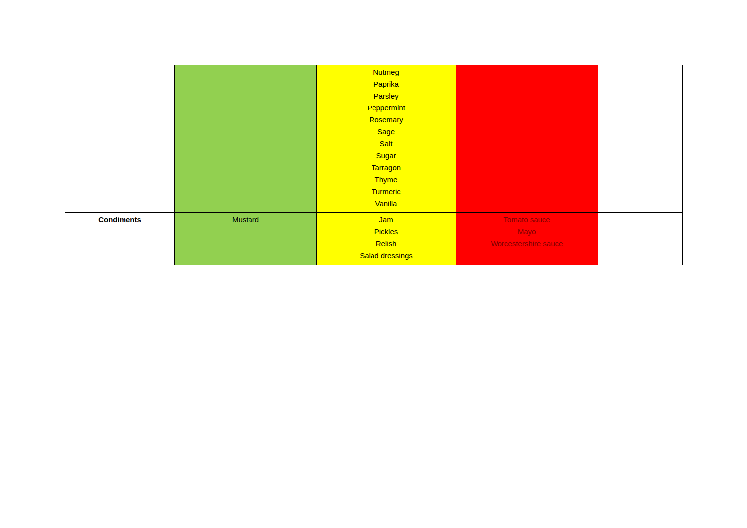| | | Nutmeg Paprika Parsley Peppermint Rosemary Sage Salt Sugar Tarragon Thyme Turmeric Vanilla | | |
| Condiments | Mustard | Jam Pickles Relish Salad dressings | Tomato sauce Mayo Worcestershire sauce | |